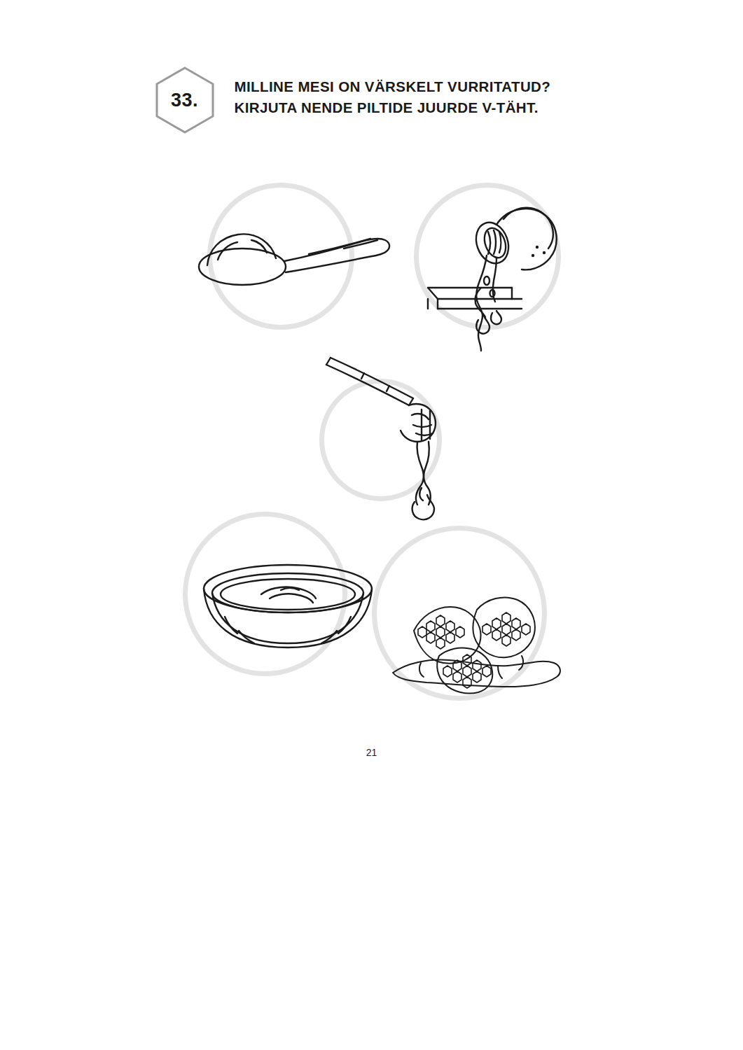33.
Milline mesi on värskelt vurritatud?
Kirjuta nende piltide juurde V-täht.
21